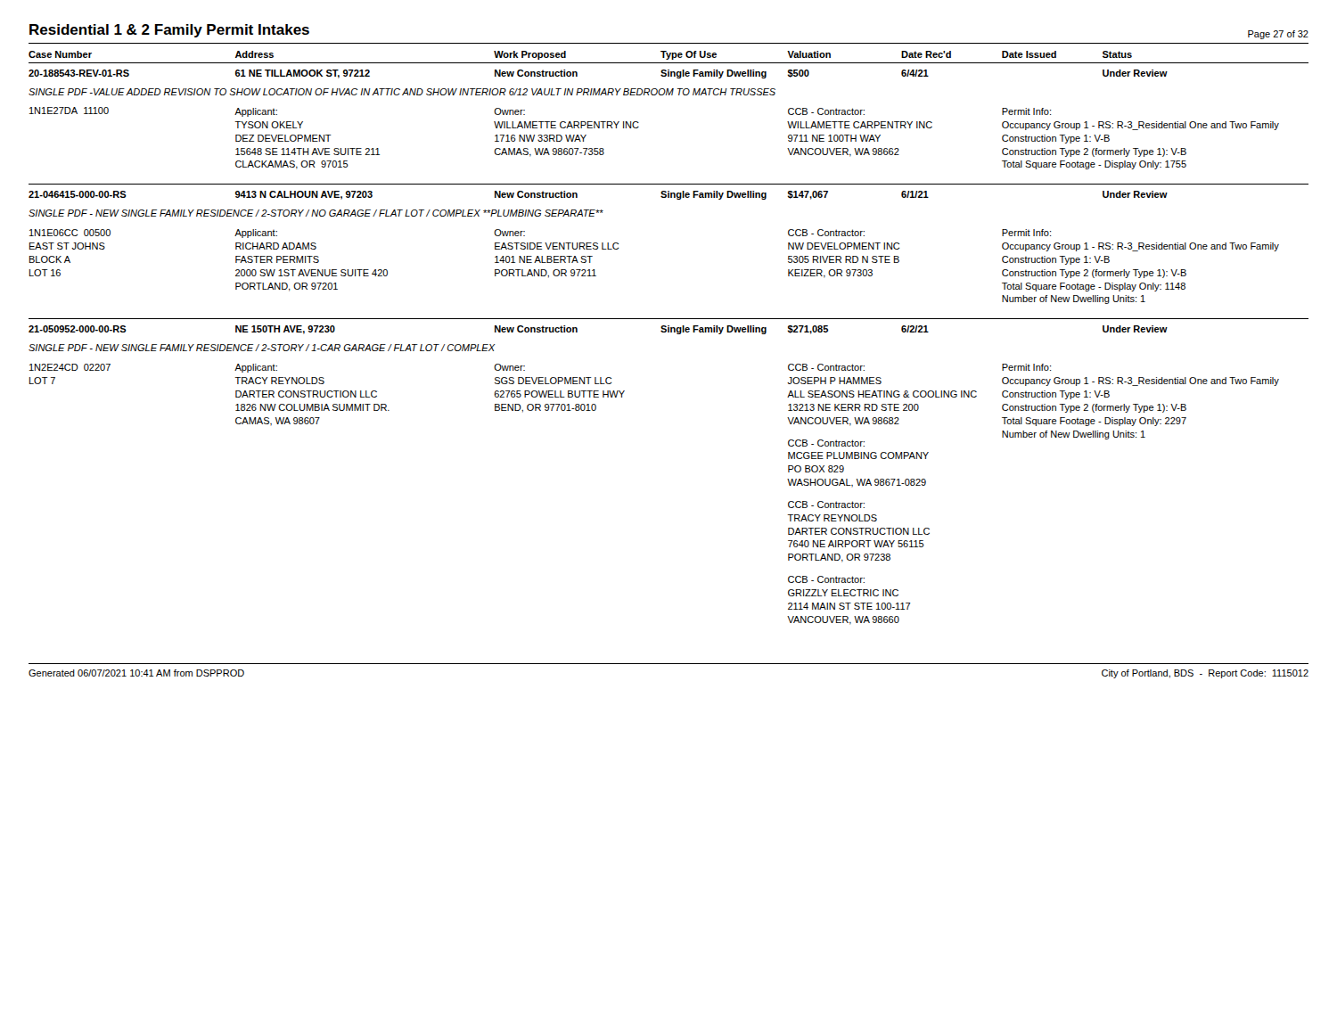Residential 1 & 2 Family Permit Intakes
Page 27 of 32
| Case Number | Address | Work Proposed | Type Of Use | Valuation | Date Rec'd | Date Issued | Status |
| --- | --- | --- | --- | --- | --- | --- | --- |
| 20-188543-REV-01-RS | 61 NE TILLAMOOK ST, 97212 | New Construction | Single Family Dwelling | $500 | 6/4/21 | | Under Review |
| SINGLE PDF -VALUE ADDED REVISION TO SHOW LOCATION OF HVAC IN ATTIC AND SHOW INTERIOR 6/12 VAULT IN PRIMARY BEDROOM TO MATCH TRUSSES |
| 1N1E27DA 11100 | Applicant: TYSON OKELY DEZ DEVELOPMENT 15648 SE 114TH AVE SUITE 211 CLACKAMAS, OR 97015 | Owner: WILLAMETTE CARPENTRY INC 1716 NW 33RD WAY CAMAS, WA 98607-7358 | CCB - Contractor: WILLAMETTE CARPENTRY INC 9711 NE 100TH WAY VANCOUVER, WA 98662 | Permit Info: Occupancy Group 1 - RS: R-3_Residential One and Two Family Construction Type 1: V-B Construction Type 2 (formerly Type 1): V-B Total Square Footage - Display Only: 1755 |
| 21-046415-000-00-RS | 9413 N CALHOUN AVE, 97203 | New Construction | Single Family Dwelling | $147,067 | 6/1/21 | | Under Review |
| SINGLE PDF - NEW SINGLE FAMILY RESIDENCE / 2-STORY / NO GARAGE / FLAT LOT / COMPLEX **PLUMBING SEPARATE** |
| 1N1E06CC 00500 EAST ST JOHNS BLOCK A LOT 16 | Applicant: RICHARD ADAMS FASTER PERMITS 2000 SW 1ST AVENUE SUITE 420 PORTLAND, OR 97201 | Owner: EASTSIDE VENTURES LLC 1401 NE ALBERTA ST PORTLAND, OR 97211 | CCB - Contractor: NW DEVELOPMENT INC 5305 RIVER RD N STE B KEIZER, OR 97303 | Permit Info: Occupancy Group 1 - RS: R-3_Residential One and Two Family Construction Type 1: V-B Construction Type 2 (formerly Type 1): V-B Total Square Footage - Display Only: 1148 Number of New Dwelling Units: 1 |
| 21-050952-000-00-RS | NE 150TH AVE, 97230 | New Construction | Single Family Dwelling | $271,085 | 6/2/21 | | Under Review |
| SINGLE PDF - NEW SINGLE FAMILY RESIDENCE / 2-STORY / 1-CAR GARAGE / FLAT LOT / COMPLEX |
| 1N2E24CD 02207 LOT 7 | Applicant: TRACY REYNOLDS DARTER CONSTRUCTION LLC 1826 NW COLUMBIA SUMMIT DR. CAMAS, WA 98607 | Owner: SGS DEVELOPMENT LLC 62765 POWELL BUTTE HWY BEND, OR 97701-8010 | CCB - Contractor: JOSEPH P HAMMES ALL SEASONS HEATING & COOLING INC 13213 NE KERR RD STE 200 VANCOUVER, WA 98682 CCB - Contractor: MCGEE PLUMBING COMPANY PO BOX 829 WASHOUGAL, WA 98671-0829 CCB - Contractor: TRACY REYNOLDS DARTER CONSTRUCTION LLC 7640 NE AIRPORT WAY 56115 PORTLAND, OR 97238 CCB - Contractor: GRIZZLY ELECTRIC INC 2114 MAIN ST STE 100-117 VANCOUVER, WA 98660 | Permit Info: Occupancy Group 1 - RS: R-3_Residential One and Two Family Construction Type 1: V-B Construction Type 2 (formerly Type 1): V-B Total Square Footage - Display Only: 2297 Number of New Dwelling Units: 1 |
Generated 06/07/2021 10:41 AM from DSPPROD
City of Portland, BDS - Report Code: 1115012